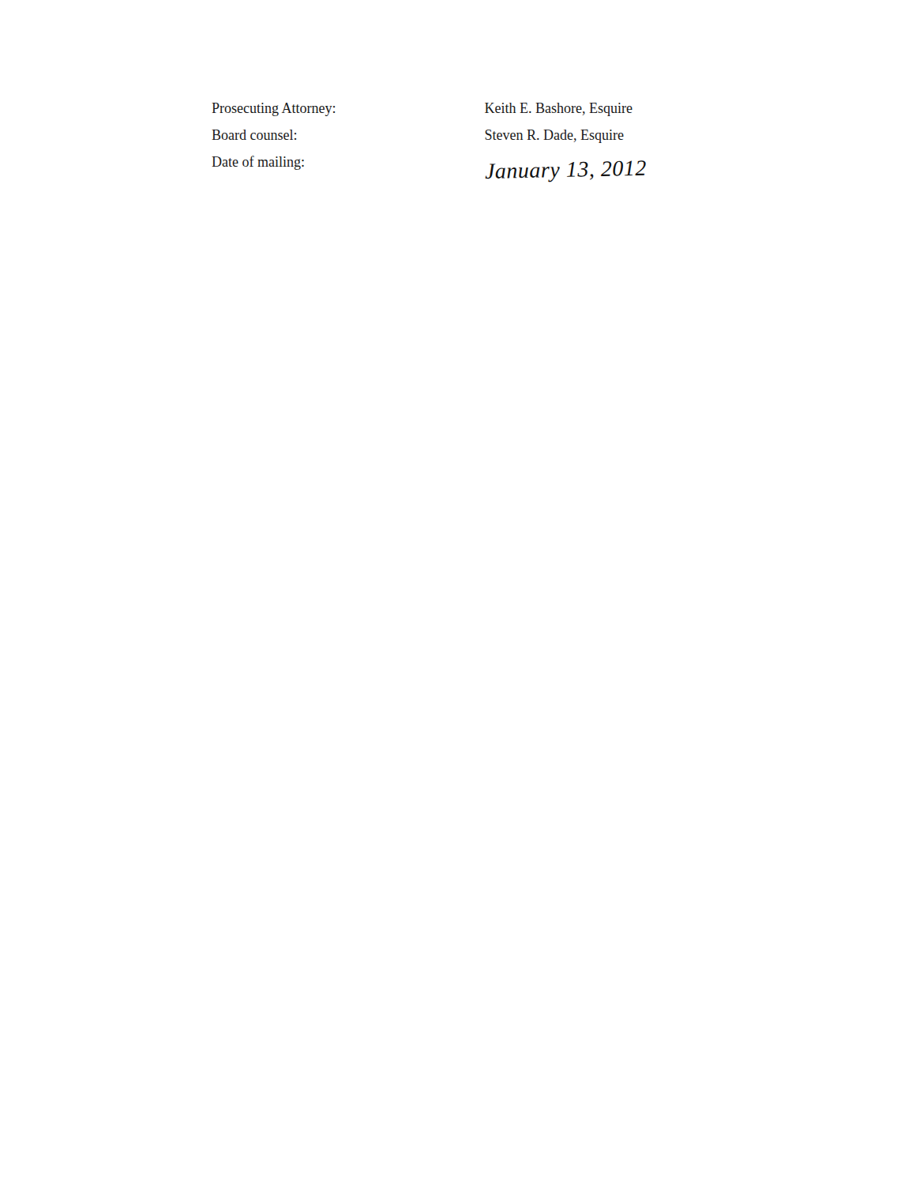| Prosecuting Attorney: | Keith E. Bashore, Esquire |
| Board counsel: | Steven R. Dade, Esquire |
| Date of mailing: | January 13, 2012 |